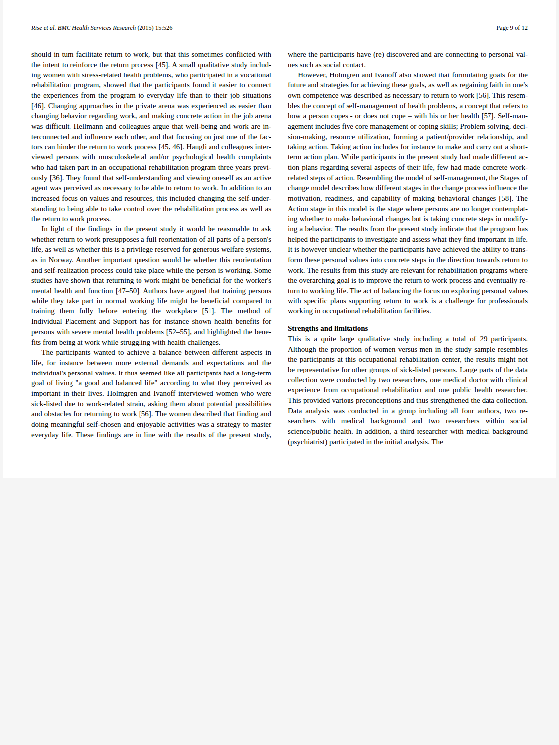Rise et al. BMC Health Services Research (2015) 15:526 Page 9 of 12
should in turn facilitate return to work, but that this sometimes conflicted with the intent to reinforce the return process [45]. A small qualitative study including women with stress-related health problems, who participated in a vocational rehabilitation program, showed that the participants found it easier to connect the experiences from the program to everyday life than to their job situations [46]. Changing approaches in the private arena was experienced as easier than changing behavior regarding work, and making concrete action in the job arena was difficult. Hellmann and colleagues argue that well-being and work are interconnected and influence each other, and that focusing on just one of the factors can hinder the return to work process [45, 46]. Haugli and colleagues interviewed persons with musculoskeletal and/or psychological health complaints who had taken part in an occupational rehabilitation program three years previously [36]. They found that self-understanding and viewing oneself as an active agent was perceived as necessary to be able to return to work. In addition to an increased focus on values and resources, this included changing the self-understanding to being able to take control over the rehabilitation process as well as the return to work process.
In light of the findings in the present study it would be reasonable to ask whether return to work presupposes a full reorientation of all parts of a person's life, as well as whether this is a privilege reserved for generous welfare systems, as in Norway. Another important question would be whether this reorientation and self-realization process could take place while the person is working. Some studies have shown that returning to work might be beneficial for the worker's mental health and function [47–50]. Authors have argued that training persons while they take part in normal working life might be beneficial compared to training them fully before entering the workplace [51]. The method of Individual Placement and Support has for instance shown health benefits for persons with severe mental health problems [52–55], and highlighted the benefits from being at work while struggling with health challenges.
The participants wanted to achieve a balance between different aspects in life, for instance between more external demands and expectations and the individual's personal values. It thus seemed like all participants had a long-term goal of living "a good and balanced life" according to what they perceived as important in their lives. Holmgren and Ivanoff interviewed women who were sick-listed due to work-related strain, asking them about potential possibilities and obstacles for returning to work [56]. The women described that finding and doing meaningful self-chosen and enjoyable activities was a strategy to master everyday life. These findings are in line with the results of the present study, where the participants have (re) discovered and are connecting to personal values such as social contact.
However, Holmgren and Ivanoff also showed that formulating goals for the future and strategies for achieving these goals, as well as regaining faith in one's own competence was described as necessary to return to work [56]. This resembles the concept of self-management of health problems, a concept that refers to how a person copes - or does not cope – with his or her health [57]. Self-management includes five core management or coping skills; Problem solving, decision-making, resource utilization, forming a patient/provider relationship, and taking action. Taking action includes for instance to make and carry out a short-term action plan. While participants in the present study had made different action plans regarding several aspects of their life, few had made concrete work-related steps of action. Resembling the model of self-management, the Stages of change model describes how different stages in the change process influence the motivation, readiness, and capability of making behavioral changes [58]. The Action stage in this model is the stage where persons are no longer contemplating whether to make behavioral changes but is taking concrete steps in modifying a behavior. The results from the present study indicate that the program has helped the participants to investigate and assess what they find important in life. It is however unclear whether the participants have achieved the ability to transform these personal values into concrete steps in the direction towards return to work. The results from this study are relevant for rehabilitation programs where the overarching goal is to improve the return to work process and eventually return to working life. The act of balancing the focus on exploring personal values with specific plans supporting return to work is a challenge for professionals working in occupational rehabilitation facilities.
Strengths and limitations
This is a quite large qualitative study including a total of 29 participants. Although the proportion of women versus men in the study sample resembles the participants at this occupational rehabilitation center, the results might not be representative for other groups of sick-listed persons. Large parts of the data collection were conducted by two researchers, one medical doctor with clinical experience from occupational rehabilitation and one public health researcher. This provided various preconceptions and thus strengthened the data collection. Data analysis was conducted in a group including all four authors, two researchers with medical background and two researchers within social science/public health. In addition, a third researcher with medical background (psychiatrist) participated in the initial analysis. The